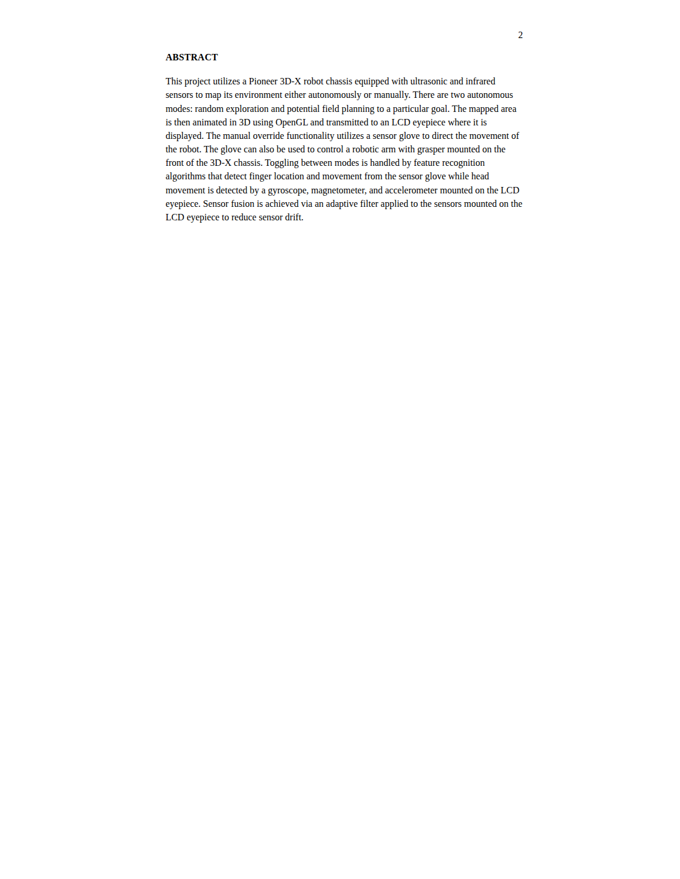2
ABSTRACT
This project utilizes a Pioneer 3D-X robot chassis equipped with ultrasonic and infrared sensors to map its environment either autonomously or manually. There are two autonomous modes: random exploration and potential field planning to a particular goal. The mapped area is then animated in 3D using OpenGL and transmitted to an LCD eyepiece where it is displayed. The manual override functionality utilizes a sensor glove to direct the movement of the robot. The glove can also be used to control a robotic arm with grasper mounted on the front of the 3D-X chassis. Toggling between modes is handled by feature recognition algorithms that detect finger location and movement from the sensor glove while head movement is detected by a gyroscope, magnetometer, and accelerometer mounted on the LCD eyepiece. Sensor fusion is achieved via an adaptive filter applied to the sensors mounted on the LCD eyepiece to reduce sensor drift.